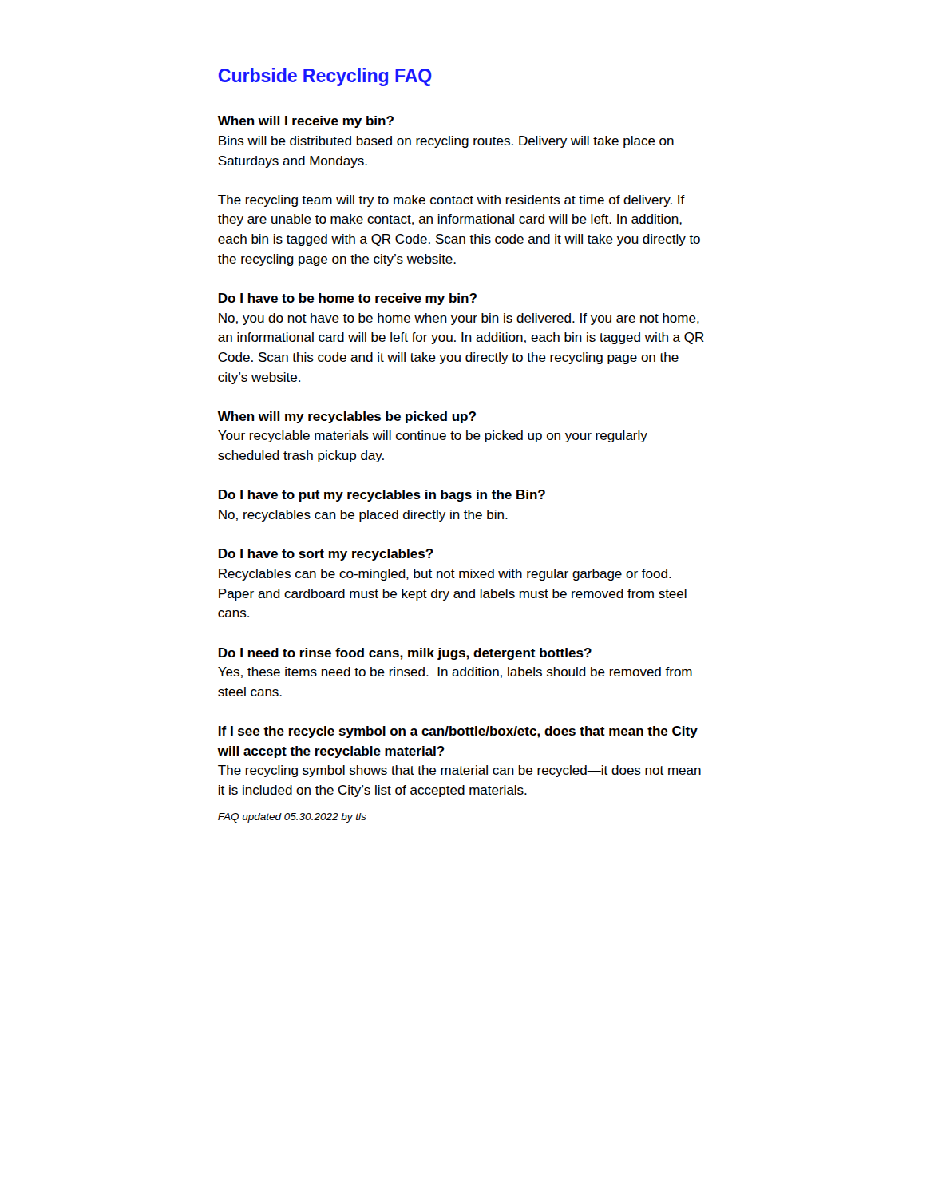Curbside Recycling FAQ
When will I receive my bin?
Bins will be distributed based on recycling routes. Delivery will take place on Saturdays and Mondays.
The recycling team will try to make contact with residents at time of delivery. If they are unable to make contact, an informational card will be left. In addition, each bin is tagged with a QR Code. Scan this code and it will take you directly to the recycling page on the city’s website.
Do I have to be home to receive my bin?
No, you do not have to be home when your bin is delivered. If you are not home, an informational card will be left for you. In addition, each bin is tagged with a QR Code. Scan this code and it will take you directly to the recycling page on the city’s website.
When will my recyclables be picked up?
Your recyclable materials will continue to be picked up on your regularly scheduled trash pickup day.
Do I have to put my recyclables in bags in the Bin?
No, recyclables can be placed directly in the bin.
Do I have to sort my recyclables?
Recyclables can be co-mingled, but not mixed with regular garbage or food. Paper and cardboard must be kept dry and labels must be removed from steel cans.
Do I need to rinse food cans, milk jugs, detergent bottles?
Yes, these items need to be rinsed. In addition, labels should be removed from steel cans.
If I see the recycle symbol on a can/bottle/box/etc, does that mean the City will accept the recyclable material?
The recycling symbol shows that the material can be recycled—it does not mean it is included on the City’s list of accepted materials.
FAQ updated 05.30.2022 by tls